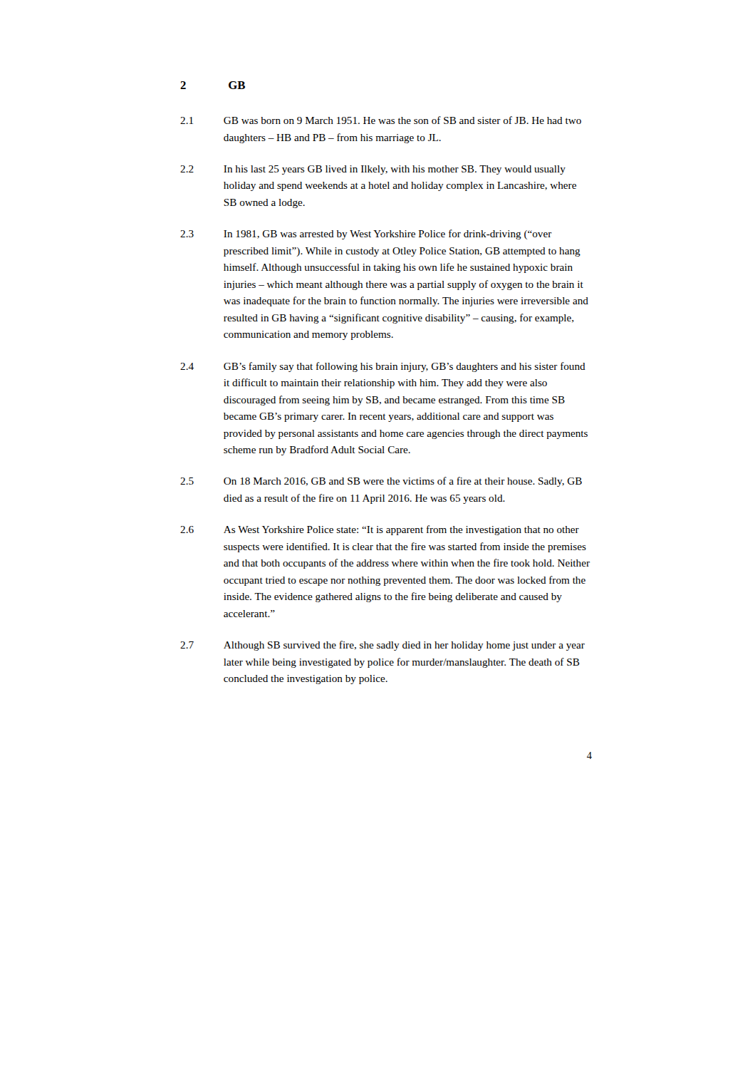2 GB
2.1 GB was born on 9 March 1951. He was the son of SB and sister of JB. He had two daughters – HB and PB – from his marriage to JL.
2.2 In his last 25 years GB lived in Ilkely, with his mother SB. They would usually holiday and spend weekends at a hotel and holiday complex in Lancashire, where SB owned a lodge.
2.3 In 1981, GB was arrested by West Yorkshire Police for drink-driving (“over prescribed limit”). While in custody at Otley Police Station, GB attempted to hang himself. Although unsuccessful in taking his own life he sustained hypoxic brain injuries – which meant although there was a partial supply of oxygen to the brain it was inadequate for the brain to function normally. The injuries were irreversible and resulted in GB having a “significant cognitive disability” – causing, for example, communication and memory problems.
2.4 GB’s family say that following his brain injury, GB’s daughters and his sister found it difficult to maintain their relationship with him. They add they were also discouraged from seeing him by SB, and became estranged. From this time SB became GB’s primary carer. In recent years, additional care and support was provided by personal assistants and home care agencies through the direct payments scheme run by Bradford Adult Social Care.
2.5 On 18 March 2016, GB and SB were the victims of a fire at their house. Sadly, GB died as a result of the fire on 11 April 2016. He was 65 years old.
2.6 As West Yorkshire Police state: “It is apparent from the investigation that no other suspects were identified. It is clear that the fire was started from inside the premises and that both occupants of the address where within when the fire took hold. Neither occupant tried to escape nor nothing prevented them. The door was locked from the inside. The evidence gathered aligns to the fire being deliberate and caused by accelerant.”
2.7 Although SB survived the fire, she sadly died in her holiday home just under a year later while being investigated by police for murder/manslaughter. The death of SB concluded the investigation by police.
4